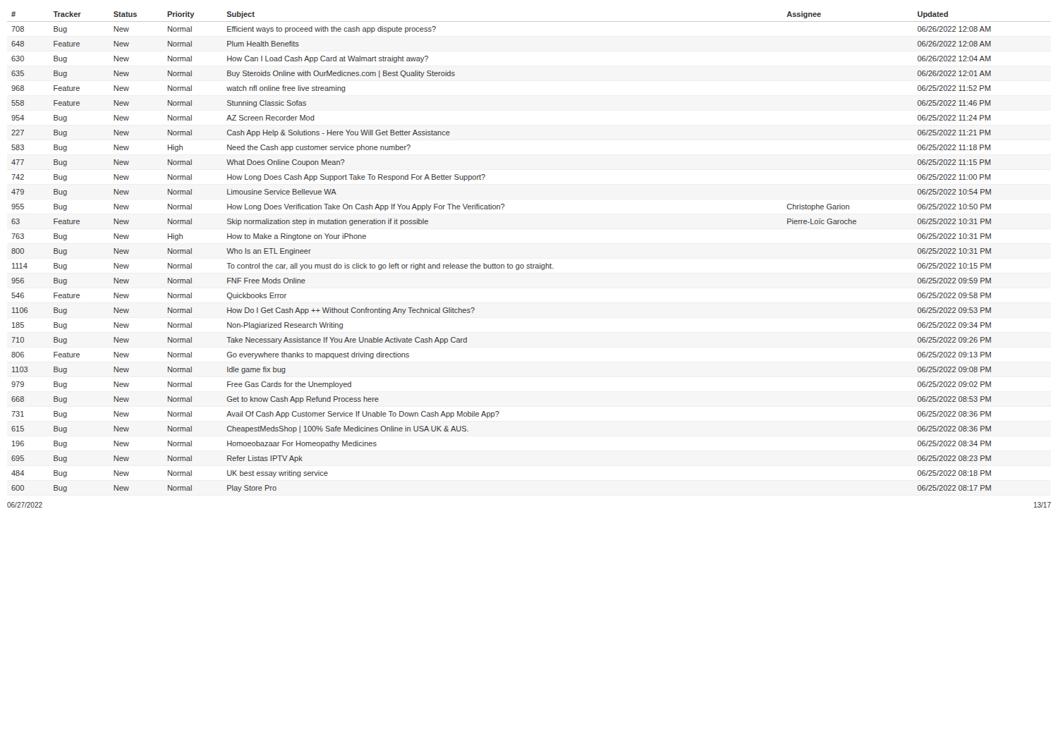| # | Tracker | Status | Priority | Subject | Assignee | Updated |
| --- | --- | --- | --- | --- | --- | --- |
| 708 | Bug | New | Normal | Efficient ways to proceed with the cash app dispute process? | | 06/26/2022 12:08 AM |
| 648 | Feature | New | Normal | Plum Health Benefits | | 06/26/2022 12:08 AM |
| 630 | Bug | New | Normal | How Can I Load Cash App Card at Walmart straight away? | | 06/26/2022 12:04 AM |
| 635 | Bug | New | Normal | Buy Steroids Online with OurMedicnes.com / Best Quality Steroids | | 06/26/2022 12:01 AM |
| 968 | Feature | New | Normal | watch nfl online free live streaming | | 06/25/2022 11:52 PM |
| 558 | Feature | New | Normal | Stunning Classic Sofas | | 06/25/2022 11:46 PM |
| 954 | Bug | New | Normal | AZ Screen Recorder Mod | | 06/25/2022 11:24 PM |
| 227 | Bug | New | Normal | Cash App Help & Solutions - Here You Will Get Better Assistance | | 06/25/2022 11:21 PM |
| 583 | Bug | New | High | Need the Cash app customer service phone number? | | 06/25/2022 11:18 PM |
| 477 | Bug | New | Normal | What Does Online Coupon Mean? | | 06/25/2022 11:15 PM |
| 742 | Bug | New | Normal | How Long Does Cash App Support Take To Respond For A Better Support? | | 06/25/2022 11:00 PM |
| 479 | Bug | New | Normal | Limousine Service Bellevue WA | | 06/25/2022 10:54 PM |
| 955 | Bug | New | Normal | How Long Does Verification Take On Cash App If You Apply For The Verification? | Christophe Garion | 06/25/2022 10:50 PM |
| 63 | Feature | New | Normal | Skip normalization step in mutation generation if it possible | Pierre-Loïc Garoche | 06/25/2022 10:31 PM |
| 763 | Bug | New | High | How to Make a Ringtone on Your iPhone | | 06/25/2022 10:31 PM |
| 800 | Bug | New | Normal | Who Is an ETL Engineer | | 06/25/2022 10:31 PM |
| 1114 | Bug | New | Normal | To control the car, all you must do is click to go left or right and release the button to go straight. | | 06/25/2022 10:15 PM |
| 956 | Bug | New | Normal | FNF Free Mods Online | | 06/25/2022 09:59 PM |
| 546 | Feature | New | Normal | Quickbooks Error | | 06/25/2022 09:58 PM |
| 1106 | Bug | New | Normal | How Do I Get Cash App ++ Without Confronting Any Technical Glitches? | | 06/25/2022 09:53 PM |
| 185 | Bug | New | Normal | Non-Plagiarized Research Writing | | 06/25/2022 09:34 PM |
| 710 | Bug | New | Normal | Take Necessary Assistance If You Are Unable Activate Cash App Card | | 06/25/2022 09:26 PM |
| 806 | Feature | New | Normal | Go everywhere thanks to mapquest driving directions | | 06/25/2022 09:13 PM |
| 1103 | Bug | New | Normal | Idle game fix bug | | 06/25/2022 09:08 PM |
| 979 | Bug | New | Normal | Free Gas Cards for the Unemployed | | 06/25/2022 09:02 PM |
| 668 | Bug | New | Normal | Get to know Cash App Refund Process here | | 06/25/2022 08:53 PM |
| 731 | Bug | New | Normal | Avail Of Cash App Customer Service If Unable To Down Cash App Mobile App? | | 06/25/2022 08:36 PM |
| 615 | Bug | New | Normal | CheapestMedsShop / 100% Safe Medicines Online in USA UK & AUS. | | 06/25/2022 08:36 PM |
| 196 | Bug | New | Normal | Homoeobazaar For Homeopathy Medicines | | 06/25/2022 08:34 PM |
| 695 | Bug | New | Normal | Refer Listas IPTV Apk | | 06/25/2022 08:23 PM |
| 484 | Bug | New | Normal | UK best essay writing service | | 06/25/2022 08:18 PM |
| 600 | Bug | New | Normal | Play Store Pro | | 06/25/2022 08:17 PM |
06/27/2022 13/17